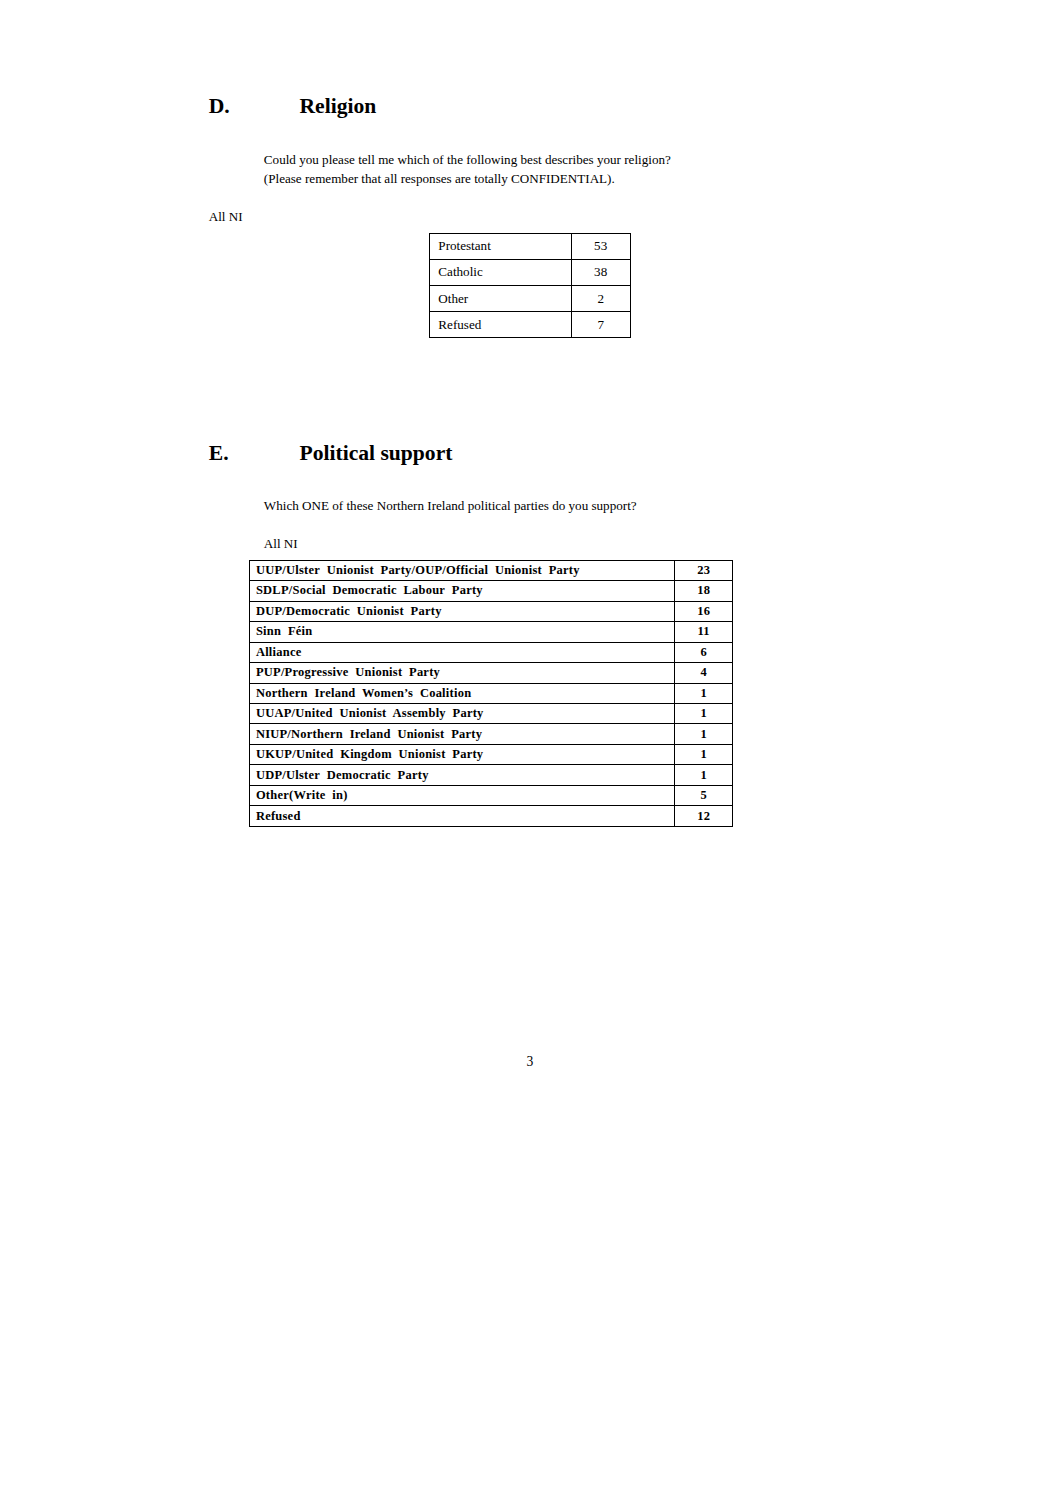D. Religion
Could you please tell me which of the following best describes your religion?
(Please remember that all responses are totally CONFIDENTIAL).
All NI
| Protestant | 53 |
| Catholic | 38 |
| Other | 2 |
| Refused | 7 |
E. Political support
Which ONE of these Northern Ireland political parties do you support?
All NI
| UUP/Ulster Unionist Party/OUP/Official Unionist Party | 23 |
| SDLP/Social Democratic Labour Party | 18 |
| DUP/Democratic Unionist Party | 16 |
| Sinn Féin | 11 |
| Alliance | 6 |
| PUP/Progressive Unionist Party | 4 |
| Northern Ireland Women’s Coalition | 1 |
| UUAP/United Unionist Assembly Party | 1 |
| NIUP/Northern Ireland Unionist Party | 1 |
| UKUP/United Kingdom Unionist Party | 1 |
| UDP/Ulster Democratic Party | 1 |
| Other(Write in) | 5 |
| Refused | 12 |
3